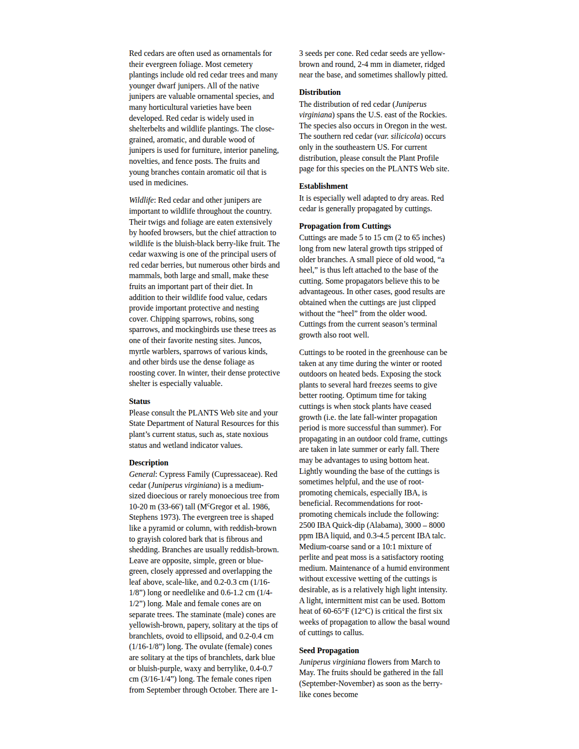Red cedars are often used as ornamentals for their evergreen foliage. Most cemetery plantings include old red cedar trees and many younger dwarf junipers. All of the native junipers are valuable ornamental species, and many horticultural varieties have been developed. Red cedar is widely used in shelterbelts and wildlife plantings. The close-grained, aromatic, and durable wood of junipers is used for furniture, interior paneling, novelties, and fence posts. The fruits and young branches contain aromatic oil that is used in medicines.
Wildlife: Red cedar and other junipers are important to wildlife throughout the country. Their twigs and foliage are eaten extensively by hoofed browsers, but the chief attraction to wildlife is the bluish-black berry-like fruit. The cedar waxwing is one of the principal users of red cedar berries, but numerous other birds and mammals, both large and small, make these fruits an important part of their diet. In addition to their wildlife food value, cedars provide important protective and nesting cover. Chipping sparrows, robins, song sparrows, and mockingbirds use these trees as one of their favorite nesting sites. Juncos, myrtle warblers, sparrows of various kinds, and other birds use the dense foliage as roosting cover. In winter, their dense protective shelter is especially valuable.
Status
Please consult the PLANTS Web site and your State Department of Natural Resources for this plant’s current status, such as, state noxious status and wetland indicator values.
Description
General: Cypress Family (Cupressaceae). Red cedar (Juniperus virginiana) is a medium-sized dioecious or rarely monoecious tree from 10-20 m (33-66') tall (McGregor et al. 1986, Stephens 1973). The evergreen tree is shaped like a pyramid or column, with reddish-brown to grayish colored bark that is fibrous and shedding. Branches are usually reddish-brown. Leave are opposite, simple, green or blue-green, closely appressed and overlapping the leaf above, scale-like, and 0.2-0.3 cm (1/16-1/8”) long or needlelike and 0.6-1.2 cm (1/4-1/2”) long. Male and female cones are on separate trees. The staminate (male) cones are yellowish-brown, papery, solitary at the tips of branchlets, ovoid to ellipsoid, and 0.2-0.4 cm (1/16-1/8”) long. The ovulate (female) cones are solitary at the tips of branchlets, dark blue or bluish-purple, waxy and berrylike, 0.4-0.7 cm (3/16-1/4”) long. The female cones ripen from September through October. There are 1-3 seeds per cone. Red cedar seeds are yellow-brown and round, 2-4 mm in diameter, ridged near the base, and sometimes shallowly pitted.
Distribution
The distribution of red cedar (Juniperus virginiana) spans the U.S. east of the Rockies. The species also occurs in Oregon in the west. The southern red cedar (var. silicicola) occurs only in the southeastern US. For current distribution, please consult the Plant Profile page for this species on the PLANTS Web site.
Establishment
It is especially well adapted to dry areas. Red cedar is generally propagated by cuttings.
Propagation from Cuttings
Cuttings are made 5 to 15 cm (2 to 65 inches) long from new lateral growth tips stripped of older branches. A small piece of old wood, “a heel,” is thus left attached to the base of the cutting. Some propagators believe this to be advantageous. In other cases, good results are obtained when the cuttings are just clipped without the “heel” from the older wood. Cuttings from the current season’s terminal growth also root well.
Cuttings to be rooted in the greenhouse can be taken at any time during the winter or rooted outdoors on heated beds. Exposing the stock plants to several hard freezes seems to give better rooting. Optimum time for taking cuttings is when stock plants have ceased growth (i.e. the late fall-winter propagation period is more successful than summer). For propagating in an outdoor cold frame, cuttings are taken in late summer or early fall. There may be advantages to using bottom heat. Lightly wounding the base of the cuttings is sometimes helpful, and the use of root-promoting chemicals, especially IBA, is beneficial. Recommendations for root-promoting chemicals include the following: 2500 IBA Quick-dip (Alabama), 3000 – 8000 ppm IBA liquid, and 0.3-4.5 percent IBA talc. Medium-coarse sand or a 10:1 mixture of perlite and peat moss is a satisfactory rooting medium. Maintenance of a humid environment without excessive wetting of the cuttings is desirable, as is a relatively high light intensity. A light, intermittent mist can be used. Bottom heat of 60-65°F (12°C) is critical the first six weeks of propagation to allow the basal wound of cuttings to callus.
Seed Propagation
Juniperus virginiana flowers from March to May. The fruits should be gathered in the fall (September-November) as soon as the berry-like cones become